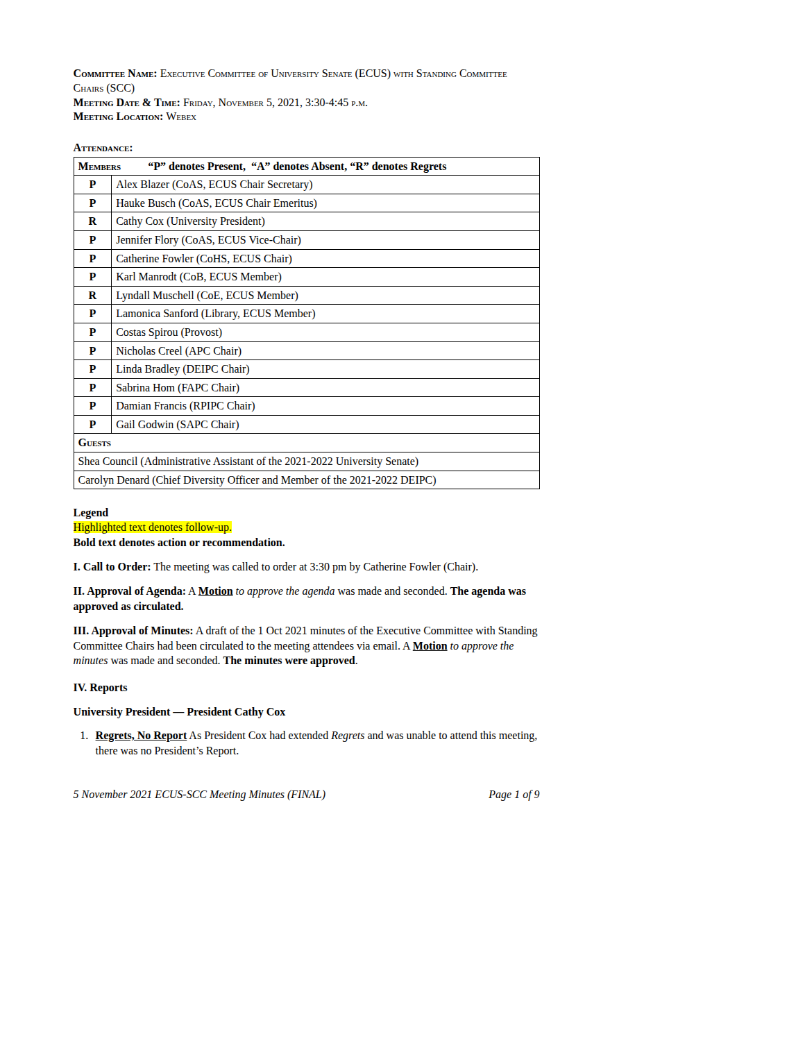Committee Name: Executive Committee of University Senate (ECUS) with Standing Committee Chairs (SCC)
Meeting Date & Time: Friday, November 5, 2021, 3:30-4:45 p.m.
Meeting Location: Webex
Attendance:
| Members “P” denotes Present, “A” denotes Absent, “R” denotes Regrets |
| --- |
| P | Alex Blazer (CoAS, ECUS Chair Secretary) |
| P | Hauke Busch (CoAS, ECUS Chair Emeritus) |
| R | Cathy Cox (University President) |
| P | Jennifer Flory (CoAS, ECUS Vice-Chair) |
| P | Catherine Fowler (CoHS, ECUS Chair) |
| P | Karl Manrodt (CoB, ECUS Member) |
| R | Lyndall Muschell (CoE, ECUS Member) |
| P | Lamonica Sanford (Library, ECUS Member) |
| P | Costas Spirou (Provost) |
| P | Nicholas Creel (APC Chair) |
| P | Linda Bradley (DEIPC Chair) |
| P | Sabrina Hom (FAPC Chair) |
| P | Damian Francis (RPIPC Chair) |
| P | Gail Godwin (SAPC Chair) |
| Guests |
| Shea Council (Administrative Assistant of the 2021-2022 University Senate) |
| Carolyn Denard (Chief Diversity Officer and Member of the 2021-2022 DEIPC) |
Legend
Highlighted text denotes follow-up.
Bold text denotes action or recommendation.
I. Call to Order: The meeting was called to order at 3:30 pm by Catherine Fowler (Chair).
II. Approval of Agenda: A Motion to approve the agenda was made and seconded. The agenda was approved as circulated.
III. Approval of Minutes: A draft of the 1 Oct 2021 minutes of the Executive Committee with Standing Committee Chairs had been circulated to the meeting attendees via email. A Motion to approve the minutes was made and seconded. The minutes were approved.
IV. Reports
University President — President Cathy Cox
Regrets, No Report As President Cox had extended Regrets and was unable to attend this meeting, there was no President’s Report.
5 November 2021 ECUS-SCC Meeting Minutes (FINAL) Page 1 of 9